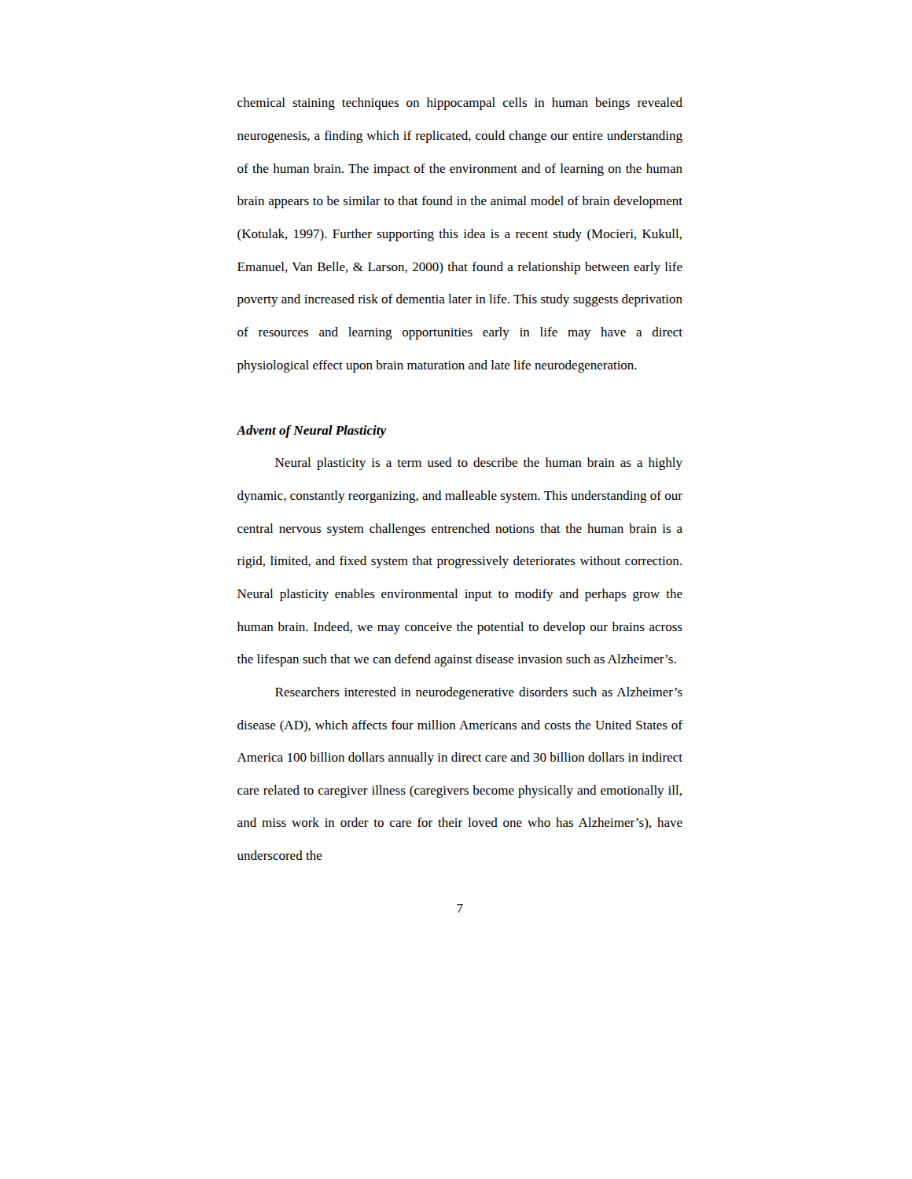chemical staining techniques on hippocampal cells in human beings revealed neurogenesis, a finding which if replicated, could change our entire understanding of the human brain. The impact of the environment and of learning on the human brain appears to be similar to that found in the animal model of brain development (Kotulak, 1997). Further supporting this idea is a recent study (Mocieri, Kukull, Emanuel, Van Belle, & Larson, 2000) that found a relationship between early life poverty and increased risk of dementia later in life. This study suggests deprivation of resources and learning opportunities early in life may have a direct physiological effect upon brain maturation and late life neurodegeneration.
Advent of Neural Plasticity
Neural plasticity is a term used to describe the human brain as a highly dynamic, constantly reorganizing, and malleable system. This understanding of our central nervous system challenges entrenched notions that the human brain is a rigid, limited, and fixed system that progressively deteriorates without correction. Neural plasticity enables environmental input to modify and perhaps grow the human brain. Indeed, we may conceive the potential to develop our brains across the lifespan such that we can defend against disease invasion such as Alzheimer’s.
Researchers interested in neurodegenerative disorders such as Alzheimer’s disease (AD), which affects four million Americans and costs the United States of America 100 billion dollars annually in direct care and 30 billion dollars in indirect care related to caregiver illness (caregivers become physically and emotionally ill, and miss work in order to care for their loved one who has Alzheimer’s), have underscored the
7